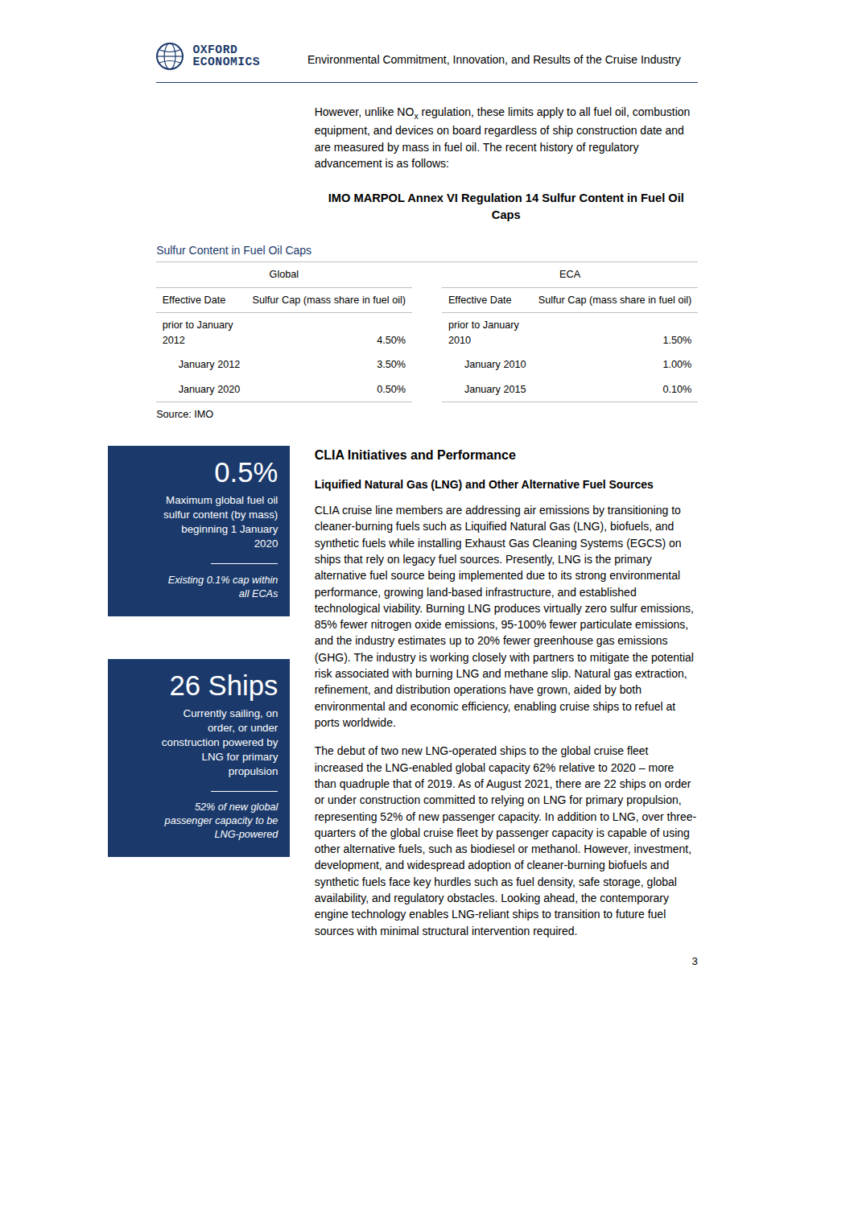Oxford
Economics
Environmental Commitment, Innovation, and Results of the Cruise Industry
However, unlike NOx regulation, these limits apply to all fuel oil, combustion equipment, and devices on board regardless of ship construction date and are measured by mass in fuel oil. The recent history of regulatory advancement is as follows:
IMO MARPOL Annex VI Regulation 14 Sulfur Content in Fuel Oil Caps
Sulfur Content in Fuel Oil Caps
| Global | | ECA |
| --- | --- | --- |
| Effective Date | Sulfur Cap (mass share in fuel oil) | | Effective Date | Sulfur Cap (mass share in fuel oil) |
| prior to January 2012 | 4.50% | | prior to January 2010 | 1.50% |
| January 2012 | 3.50% | | January 2010 | 1.00% |
| January 2020 | 0.50% | | January 2015 | 0.10% |
Source: IMO
0.5%
Maximum global fuel oil sulfur content (by mass) beginning 1 January 2020
Existing 0.1% cap within all ECAs
26 Ships
Currently sailing, on order, or under construction powered by LNG for primary propulsion
52% of new global passenger capacity to be LNG-powered
CLIA Initiatives and Performance
Liquified Natural Gas (LNG) and Other Alternative Fuel Sources
CLIA cruise line members are addressing air emissions by transitioning to cleaner-burning fuels such as Liquified Natural Gas (LNG), biofuels, and synthetic fuels while installing Exhaust Gas Cleaning Systems (EGCS) on ships that rely on legacy fuel sources. Presently, LNG is the primary alternative fuel source being implemented due to its strong environmental performance, growing land-based infrastructure, and established technological viability. Burning LNG produces virtually zero sulfur emissions, 85% fewer nitrogen oxide emissions, 95-100% fewer particulate emissions, and the industry estimates up to 20% fewer greenhouse gas emissions (GHG). The industry is working closely with partners to mitigate the potential risk associated with burning LNG and methane slip. Natural gas extraction, refinement, and distribution operations have grown, aided by both environmental and economic efficiency, enabling cruise ships to refuel at ports worldwide.
The debut of two new LNG-operated ships to the global cruise fleet increased the LNG-enabled global capacity 62% relative to 2020 – more than quadruple that of 2019. As of August 2021, there are 22 ships on order or under construction committed to relying on LNG for primary propulsion, representing 52% of new passenger capacity. In addition to LNG, over three-quarters of the global cruise fleet by passenger capacity is capable of using other alternative fuels, such as biodiesel or methanol. However, investment, development, and widespread adoption of cleaner-burning biofuels and synthetic fuels face key hurdles such as fuel density, safe storage, global availability, and regulatory obstacles. Looking ahead, the contemporary engine technology enables LNG-reliant ships to transition to future fuel sources with minimal structural intervention required.
3